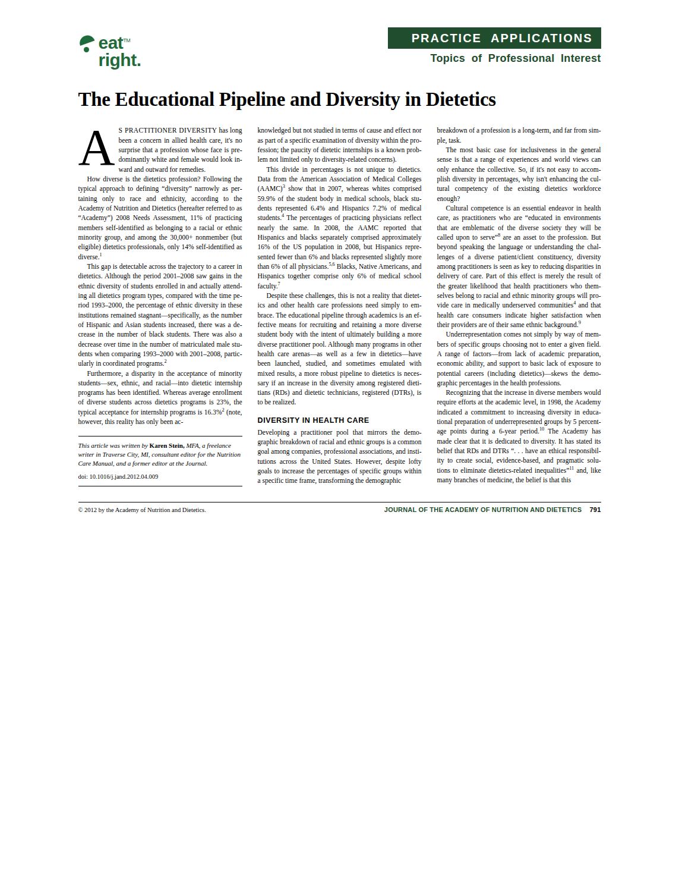eatTM
right.
PRACTICE APPLICATIONS
Topics of Professional Interest
The Educational Pipeline and Diversity in Dietetics
AS PRACTITIONER DIVERSITY has long been a concern in allied health care, it's no surprise that a profession whose face is predominantly white and female would look inward and outward for remedies.
How diverse is the dietetics profession? Following the typical approach to defining “diversity” narrowly as pertaining only to race and ethnicity, according to the Academy of Nutrition and Dietetics (hereafter referred to as “Academy”) 2008 Needs Assessment, 11% of practicing members self-identified as belonging to a racial or ethnic minority group, and among the 30,000+ nonmember (but eligible) dietetics professionals, only 14% self-identified as diverse.1
This gap is detectable across the trajectory to a career in dietetics. Although the period 2001–2008 saw gains in the ethnic diversity of students enrolled in and actually attending all dietetics program types, compared with the time period 1993–2000, the percentage of ethnic diversity in these institutions remained stagnant—specifically, as the number of Hispanic and Asian students increased, there was a decrease in the number of black students. There was also a decrease over time in the number of matriculated male students when comparing 1993–2000 with 2001–2008, particularly in coordinated programs.2
Furthermore, a disparity in the acceptance of minority students—sex, ethnic, and racial—into dietetic internship programs has been identified. Whereas average enrollment of diverse students across dietetics programs is 23%, the typical acceptance for internship programs is 16.3%2 (note, however, this reality has only been ac-
This article was written by Karen Stein, MFA, a freelance writer in Traverse City, MI, consultant editor for the Nutrition Care Manual, and a former editor at the Journal.
doi: 10.1016/j.jand.2012.04.009
knowledged but not studied in terms of cause and effect nor as part of a specific examination of diversity within the profession; the paucity of dietetic internships is a known problem not limited only to diversity-related concerns).
This divide in percentages is not unique to dietetics. Data from the American Association of Medical Colleges (AAMC)3 show that in 2007, whereas whites comprised 59.9% of the student body in medical schools, black students represented 6.4% and Hispanics 7.2% of medical students.4 The percentages of practicing physicians reflect nearly the same. In 2008, the AAMC reported that Hispanics and blacks separately comprised approximately 16% of the US population in 2008, but Hispanics represented fewer than 6% and blacks represented slightly more than 6% of all physicians.5,6 Blacks, Native Americans, and Hispanics together comprise only 6% of medical school faculty.7
Despite these challenges, this is not a reality that dietetics and other health care professions need simply to embrace. The educational pipeline through academics is an effective means for recruiting and retaining a more diverse student body with the intent of ultimately building a more diverse practitioner pool. Although many programs in other health care arenas—as well as a few in dietetics—have been launched, studied, and sometimes emulated with mixed results, a more robust pipeline to dietetics is necessary if an increase in the diversity among registered dietitians (RDs) and dietetic technicians, registered (DTRs), is to be realized.
DIVERSITY IN HEALTH CARE
Developing a practitioner pool that mirrors the demographic breakdown of racial and ethnic groups is a common goal among companies, professional associations, and institutions across the United States. However, despite lofty goals to increase the percentages of specific groups within a specific time frame, transforming the demographic
breakdown of a profession is a long-term, and far from simple, task.
The most basic case for inclusiveness in the general sense is that a range of experiences and world views can only enhance the collective. So, if it's not easy to accomplish diversity in percentages, why isn't enhancing the cultural competency of the existing dietetics workforce enough?
Cultural competence is an essential endeavor in health care, as practitioners who are “educated in environments that are emblematic of the diverse society they will be called upon to serve”8 are an asset to the profession. But beyond speaking the language or understanding the challenges of a diverse patient/client constituency, diversity among practitioners is seen as key to reducing disparities in delivery of care. Part of this effect is merely the result of the greater likelihood that health practitioners who themselves belong to racial and ethnic minority groups will provide care in medically underserved communities4 and that health care consumers indicate higher satisfaction when their providers are of their same ethnic background.9
Underrepresentation comes not simply by way of members of specific groups choosing not to enter a given field. A range of factors—from lack of academic preparation, economic ability, and support to basic lack of exposure to potential careers (including dietetics)—skews the demographic percentages in the health professions.
Recognizing that the increase in diverse members would require efforts at the academic level, in 1998, the Academy indicated a commitment to increasing diversity in educational preparation of underrepresented groups by 5 percentage points during a 6-year period.10 The Academy has made clear that it is dedicated to diversity. It has stated its belief that RDs and DTRs “. . . have an ethical responsibility to create social, evidence-based, and pragmatic solutions to eliminate dietetics-related inequalities”11 and, like many branches of medicine, the belief is that this
© 2012 by the Academy of Nutrition and Dietetics.
JOURNAL OF THE ACADEMY OF NUTRITION AND DIETETICS 791